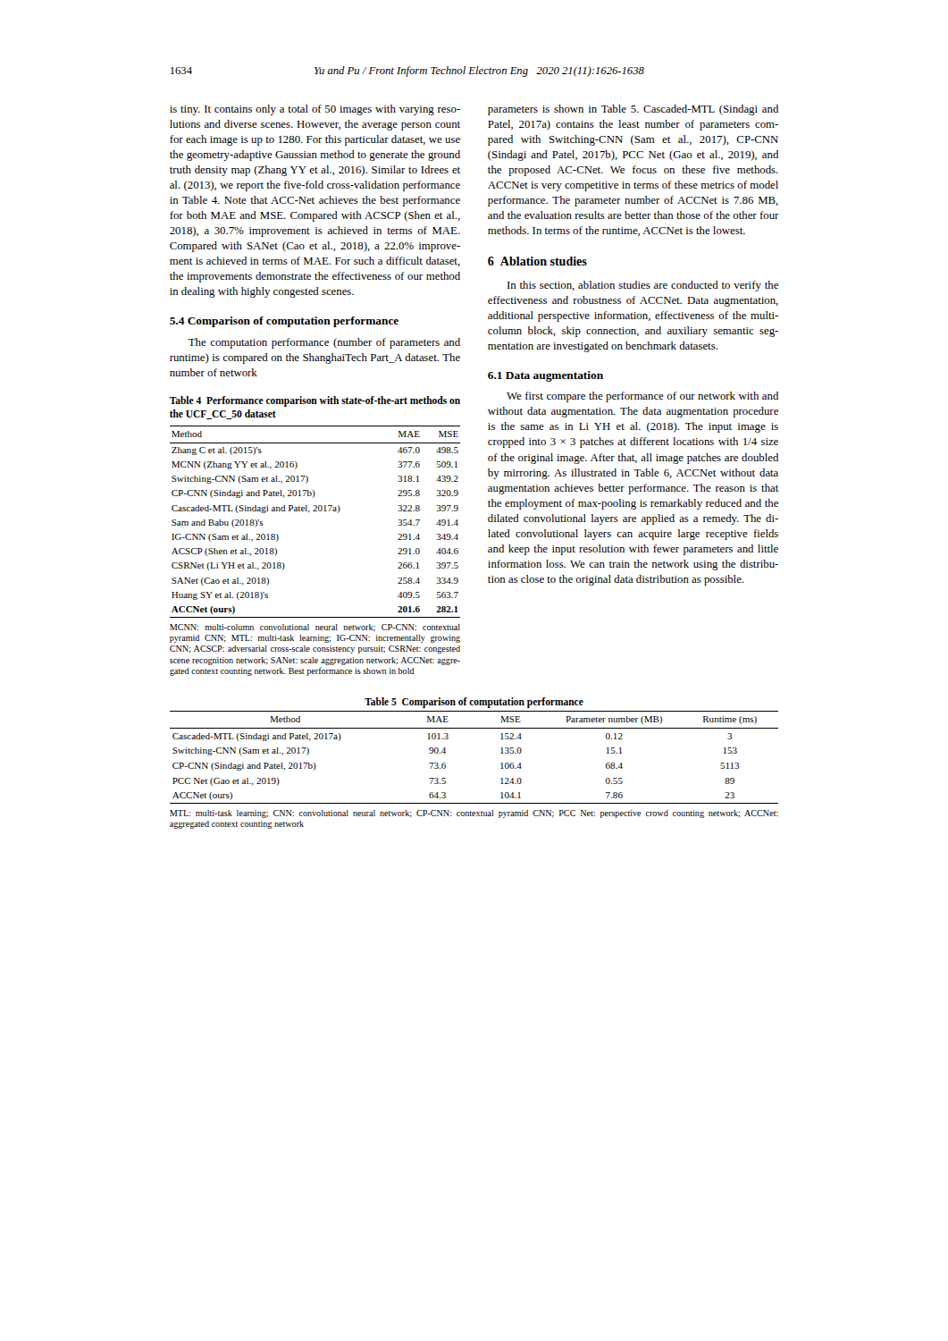1634 Yu and Pu / Front Inform Technol Electron Eng 2020 21(11):1626-1638
is tiny. It contains only a total of 50 images with varying resolutions and diverse scenes. However, the average person count for each image is up to 1280. For this particular dataset, we use the geometry-adaptive Gaussian method to generate the ground truth density map (Zhang YY et al., 2016). Similar to Idrees et al. (2013), we report the five-fold cross-validation performance in Table 4. Note that ACC-Net achieves the best performance for both MAE and MSE. Compared with ACSCP (Shen et al., 2018), a 30.7% improvement is achieved in terms of MAE. Compared with SANet (Cao et al., 2018), a 22.0% improvement is achieved in terms of MAE. For such a difficult dataset, the improvements demonstrate the effectiveness of our method in dealing with highly congested scenes.
5.4 Comparison of computation performance
The computation performance (number of parameters and runtime) is compared on the ShanghaiTech Part_A dataset. The number of network
Table 4 Performance comparison with state-of-the-art methods on the UCF_CC_50 dataset
| Method | MAE | MSE |
| --- | --- | --- |
| Zhang C et al. (2015)'s | 467.0 | 498.5 |
| MCNN (Zhang YY et al., 2016) | 377.6 | 509.1 |
| Switching-CNN (Sam et al., 2017) | 318.1 | 439.2 |
| CP-CNN (Sindagi and Patel, 2017b) | 295.8 | 320.9 |
| Cascaded-MTL (Sindagi and Patel, 2017a) | 322.8 | 397.9 |
| Sam and Babu (2018)'s | 354.7 | 491.4 |
| IG-CNN (Sam et al., 2018) | 291.4 | 349.4 |
| ACSCP (Shen et al., 2018) | 291.0 | 404.6 |
| CSRNet (Li YH et al., 2018) | 266.1 | 397.5 |
| SANet (Cao et al., 2018) | 258.4 | 334.9 |
| Huang SY et al. (2018)'s | 409.5 | 563.7 |
| ACCNet (ours) | 201.6 | 282.1 |
MCNN: multi-column convolutional neural network; CP-CNN: contextual pyramid CNN; MTL: multi-task learning; IG-CNN: incrementally growing CNN; ACSCP: adversarial cross-scale consistency pursuit; CSRNet: congested scene recognition network; SANet: scale aggregation network; ACCNet: aggregated context counting network. Best performance is shown in bold
parameters is shown in Table 5. Cascaded-MTL (Sindagi and Patel, 2017a) contains the least number of parameters compared with Switching-CNN (Sam et al., 2017), CP-CNN (Sindagi and Patel, 2017b), PCC Net (Gao et al., 2019), and the proposed AC-CNet. We focus on these five methods. ACCNet is very competitive in terms of these metrics of model performance. The parameter number of ACCNet is 7.86 MB, and the evaluation results are better than those of the other four methods. In terms of the runtime, ACCNet is the lowest.
6 Ablation studies
In this section, ablation studies are conducted to verify the effectiveness and robustness of ACCNet. Data augmentation, additional perspective information, effectiveness of the multi-column block, skip connection, and auxiliary semantic segmentation are investigated on benchmark datasets.
6.1 Data augmentation
We first compare the performance of our network with and without data augmentation. The data augmentation procedure is the same as in Li YH et al. (2018). The input image is cropped into 3 × 3 patches at different locations with 1/4 size of the original image. After that, all image patches are doubled by mirroring. As illustrated in Table 6, ACCNet without data augmentation achieves better performance. The reason is that the employment of max-pooling is remarkably reduced and the dilated convolutional layers are applied as a remedy. The dilated convolutional layers can acquire large receptive fields and keep the input resolution with fewer parameters and little information loss. We can train the network using the distribution as close to the original data distribution as possible.
Table 5 Comparison of computation performance
| Method | MAE | MSE | Parameter number (MB) | Runtime (ms) |
| --- | --- | --- | --- | --- |
| Cascaded-MTL (Sindagi and Patel, 2017a) | 101.3 | 152.4 | 0.12 | 3 |
| Switching-CNN (Sam et al., 2017) | 90.4 | 135.0 | 15.1 | 153 |
| CP-CNN (Sindagi and Patel, 2017b) | 73.6 | 106.4 | 68.4 | 5113 |
| PCC Net (Gao et al., 2019) | 73.5 | 124.0 | 0.55 | 89 |
| ACCNet (ours) | 64.3 | 104.1 | 7.86 | 23 |
MTL: multi-task learning; CNN: convolutional neural network; CP-CNN: contextual pyramid CNN; PCC Net: perspective crowd counting network; ACCNet: aggregated context counting network